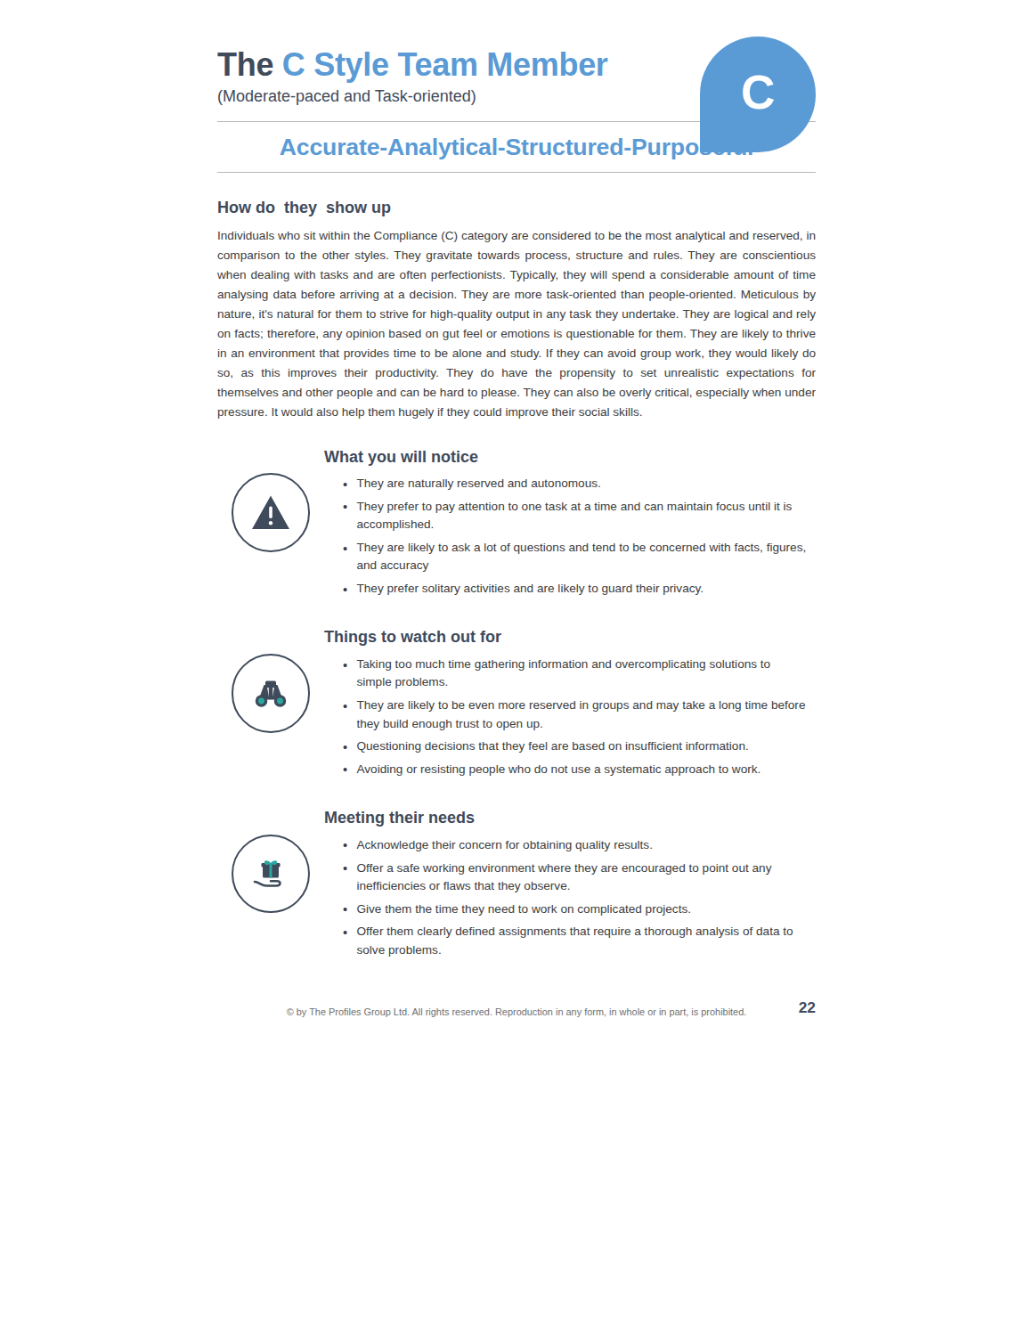The C Style Team Member
(Moderate-paced and Task-oriented)
C
Accurate-Analytical-Structured-Purposeful
How do they show up
Individuals who sit within the Compliance (C) category are considered to be the most analytical and reserved, in comparison to the other styles. They gravitate towards process, structure and rules. They are conscientious when dealing with tasks and are often perfectionists. Typically, they will spend a considerable amount of time analysing data before arriving at a decision. They are more task-oriented than people-oriented. Meticulous by nature, it's natural for them to strive for high-quality output in any task they undertake. They are logical and rely on facts; therefore, any opinion based on gut feel or emotions is questionable for them. They are likely to thrive in an environment that provides time to be alone and study. If they can avoid group work, they would likely do so, as this improves their productivity. They do have the propensity to set unrealistic expectations for themselves and other people and can be hard to please. They can also be overly critical, especially when under pressure. It would also help them hugely if they could improve their social skills.
What you will notice
They are naturally reserved and autonomous.
They prefer to pay attention to one task at a time and can maintain focus until it is accomplished.
They are likely to ask a lot of questions and tend to be concerned with facts, figures, and accuracy
They prefer solitary activities and are likely to guard their privacy.
Things to watch out for
Taking too much time gathering information and overcomplicating solutions to
simple problems.
They are likely to be even more reserved in groups and may take a long time before they build enough trust to open up.
Questioning decisions that they feel are based on insufficient information.
Avoiding or resisting people who do not use a systematic approach to work.
Meeting their needs
Acknowledge their concern for obtaining quality results.
Offer a safe working environment where they are encouraged to point out any inefficiencies or flaws that they observe.
Give them the time they need to work on complicated projects.
Offer them clearly defined assignments that require a thorough analysis of data to
solve problems.
© by The Profiles Group Ltd. All rights reserved. Reproduction in any form, in whole or in part, is prohibited.
22